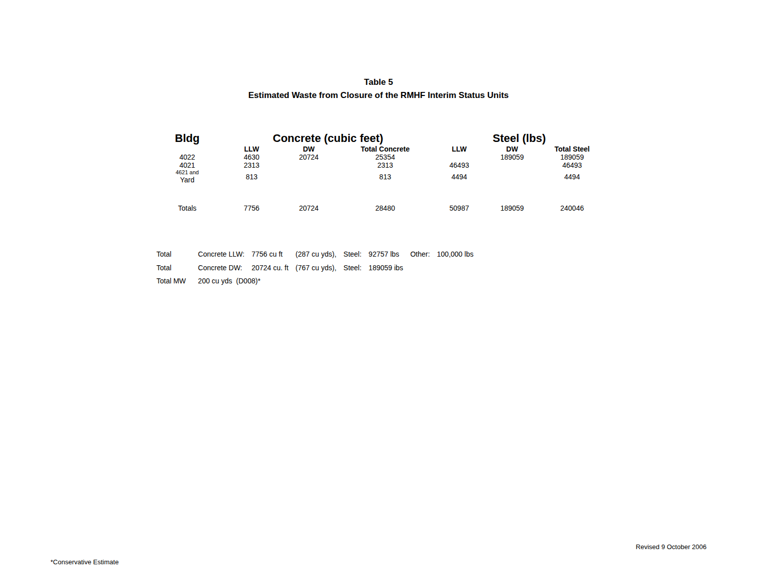Table 5
Estimated Waste from Closure of the RMHF Interim Status Units
| Bldg | Concrete (cubic feet) | Steel (lbs) |
| --- | --- | --- |
| | LLW | DW | Total Concrete | LLW | DW | Total Steel |
| 4022 | 4630 | 20724 | 25354 | | 189059 | 189059 |
| 4021 | 2313 | | 2313 | 46493 | | 46493 |
| 4621 and Yard | 813 | | 813 | 4494 | | 4494 |
| Totals | 7756 | 20724 | 28480 | 50987 | 189059 | 240046 |
| Total | Concrete LLW: | 7756 cu ft | (287 cu yds), | Steel: | 92757 lbs | Other: | 100,000 lbs |
| Total | Concrete DW: | 20724 cu. ft | (767 cu yds), | Steel: | 189059 ibs | | |
| Total MW | 200 cu yds (D008)* |
Revised 9 October 2006
*Conservative Estimate